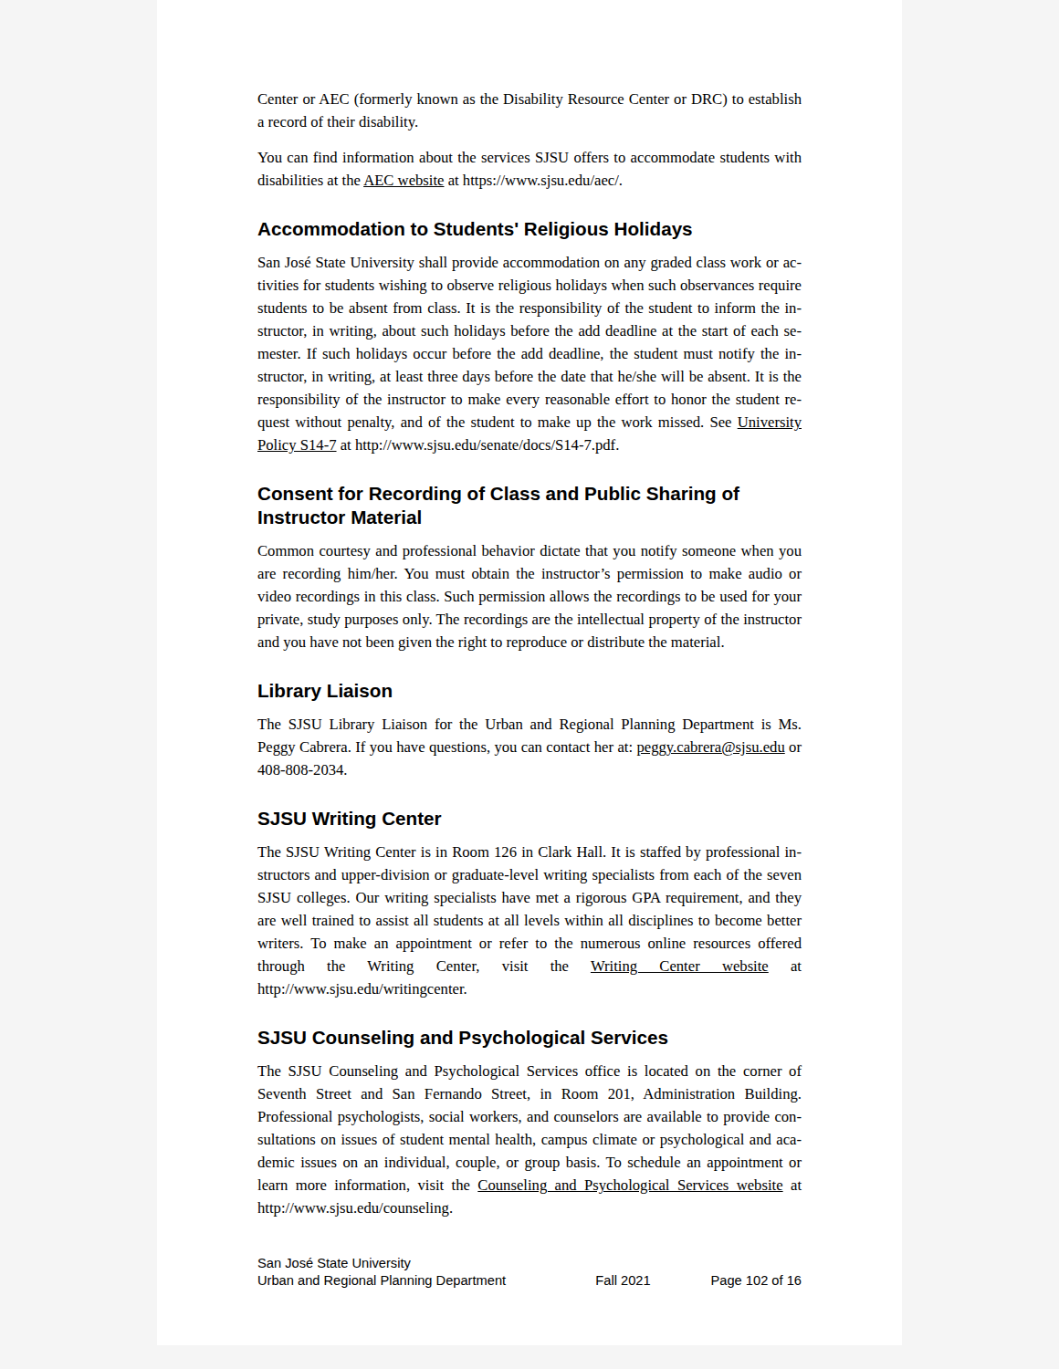Center or AEC (formerly known as the Disability Resource Center or DRC) to establish a record of their disability.
You can find information about the services SJSU offers to accommodate students with disabilities at the AEC website at https://www.sjsu.edu/aec/.
Accommodation to Students' Religious Holidays
San José State University shall provide accommodation on any graded class work or activities for students wishing to observe religious holidays when such observances require students to be absent from class. It is the responsibility of the student to inform the instructor, in writing, about such holidays before the add deadline at the start of each semester. If such holidays occur before the add deadline, the student must notify the instructor, in writing, at least three days before the date that he/she will be absent. It is the responsibility of the instructor to make every reasonable effort to honor the student request without penalty, and of the student to make up the work missed. See University Policy S14-7 at http://www.sjsu.edu/senate/docs/S14-7.pdf.
Consent for Recording of Class and Public Sharing of Instructor Material
Common courtesy and professional behavior dictate that you notify someone when you are recording him/her. You must obtain the instructor’s permission to make audio or video recordings in this class. Such permission allows the recordings to be used for your private, study purposes only. The recordings are the intellectual property of the instructor and you have not been given the right to reproduce or distribute the material.
Library Liaison
The SJSU Library Liaison for the Urban and Regional Planning Department is Ms. Peggy Cabrera. If you have questions, you can contact her at: peggy.cabrera@sjsu.edu or 408-808-2034.
SJSU Writing Center
The SJSU Writing Center is in Room 126 in Clark Hall. It is staffed by professional instructors and upper-division or graduate-level writing specialists from each of the seven SJSU colleges. Our writing specialists have met a rigorous GPA requirement, and they are well trained to assist all students at all levels within all disciplines to become better writers. To make an appointment or refer to the numerous online resources offered through the Writing Center, visit the Writing Center website at http://www.sjsu.edu/writingcenter.
SJSU Counseling and Psychological Services
The SJSU Counseling and Psychological Services office is located on the corner of Seventh Street and San Fernando Street, in Room 201, Administration Building. Professional psychologists, social workers, and counselors are available to provide consultations on issues of student mental health, campus climate or psychological and academic issues on an individual, couple, or group basis. To schedule an appointment or learn more information, visit the Counseling and Psychological Services website at http://www.sjsu.edu/counseling.
San José State University
Urban and Regional Planning Department Fall 2021 Page 102 of 16